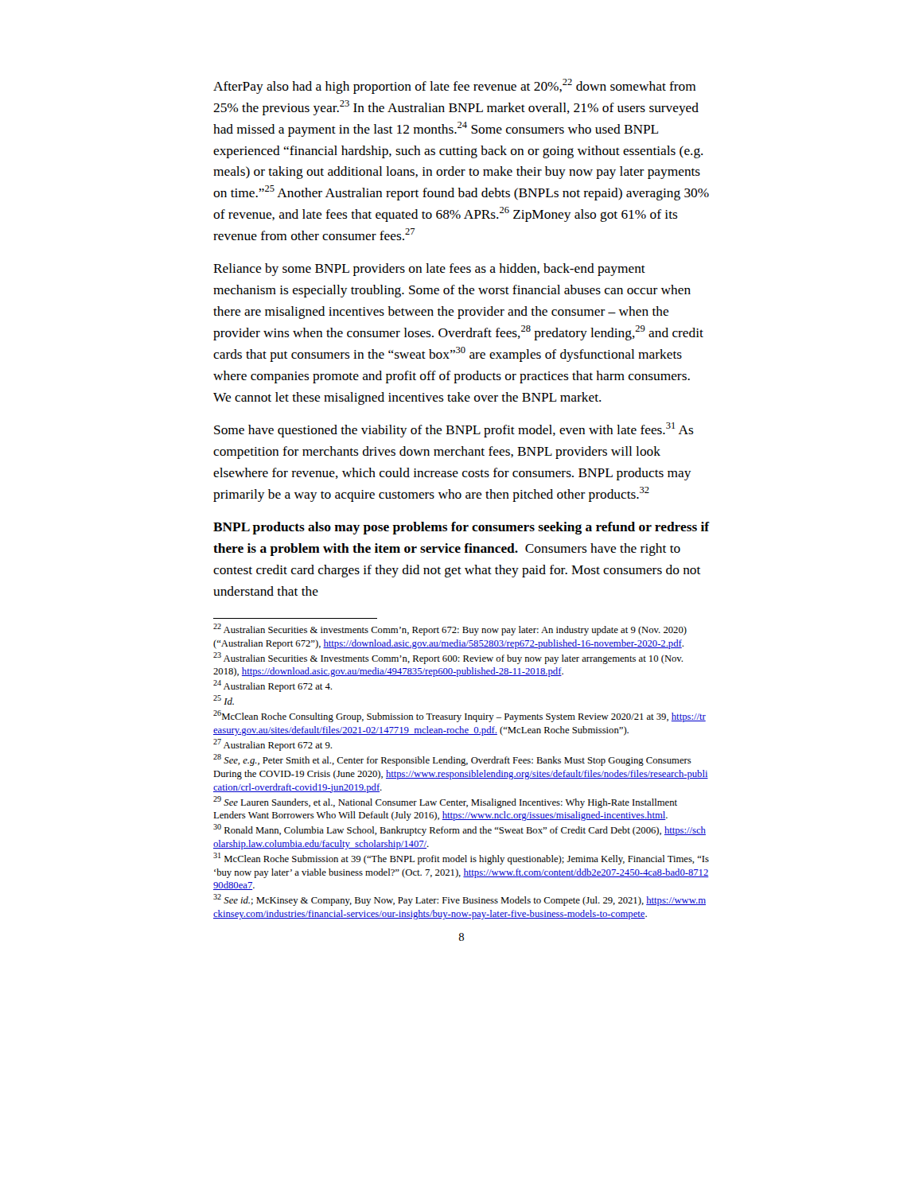AfterPay also had a high proportion of late fee revenue at 20%,22 down somewhat from 25% the previous year.23 In the Australian BNPL market overall, 21% of users surveyed had missed a payment in the last 12 months.24 Some consumers who used BNPL experienced “financial hardship, such as cutting back on or going without essentials (e.g. meals) or taking out additional loans, in order to make their buy now pay later payments on time.”25 Another Australian report found bad debts (BNPLs not repaid) averaging 30% of revenue, and late fees that equated to 68% APRs.26 ZipMoney also got 61% of its revenue from other consumer fees.27
Reliance by some BNPL providers on late fees as a hidden, back-end payment mechanism is especially troubling. Some of the worst financial abuses can occur when there are misaligned incentives between the provider and the consumer – when the provider wins when the consumer loses. Overdraft fees,28 predatory lending,29 and credit cards that put consumers in the “sweat box”30 are examples of dysfunctional markets where companies promote and profit off of products or practices that harm consumers. We cannot let these misaligned incentives take over the BNPL market.
Some have questioned the viability of the BNPL profit model, even with late fees.31 As competition for merchants drives down merchant fees, BNPL providers will look elsewhere for revenue, which could increase costs for consumers. BNPL products may primarily be a way to acquire customers who are then pitched other products.32
BNPL products also may pose problems for consumers seeking a refund or redress if there is a problem with the item or service financed. Consumers have the right to contest credit card charges if they did not get what they paid for. Most consumers do not understand that the
22 Australian Securities & investments Comm’n, Report 672: Buy now pay later: An industry update at 9 (Nov. 2020) (“Australian Report 672”), https://download.asic.gov.au/media/5852803/rep672-published-16-november-2020-2.pdf.
23 Australian Securities & Investments Comm’n, Report 600: Review of buy now pay later arrangements at 10 (Nov. 2018), https://download.asic.gov.au/media/4947835/rep600-published-28-11-2018.pdf.
24 Australian Report 672 at 4.
25 Id.
26McClean Roche Consulting Group, Submission to Treasury Inquiry – Payments System Review 2020/21 at 39, https://treasury.gov.au/sites/default/files/2021-02/147719_mclean-roche_0.pdf. (“McLean Roche Submission”).
27 Australian Report 672 at 9.
28 See, e.g., Peter Smith et al., Center for Responsible Lending, Overdraft Fees: Banks Must Stop Gouging Consumers During the COVID-19 Crisis (June 2020), https://www.responsiblelending.org/sites/default/files/nodes/files/research-publication/crl-overdraft-covid19-jun2019.pdf.
29 See Lauren Saunders, et al., National Consumer Law Center, Misaligned Incentives: Why High-Rate Installment Lenders Want Borrowers Who Will Default (July 2016), https://www.nclc.org/issues/misaligned-incentives.html.
30 Ronald Mann, Columbia Law School, Bankruptcy Reform and the “Sweat Box” of Credit Card Debt (2006), https://scholarship.law.columbia.edu/faculty_scholarship/1407/.
31 McClean Roche Submission at 39 (“The BNPL profit model is highly questionable); Jemima Kelly, Financial Times, “Is ‘buy now pay later’ a viable business model?” (Oct. 7, 2021), https://www.ft.com/content/ddb2e207-2450-4ca8-bad0-871290d80ea7.
32 See id.; McKinsey & Company, Buy Now, Pay Later: Five Business Models to Compete (Jul. 29, 2021), https://www.mckinsey.com/industries/financial-services/our-insights/buy-now-pay-later-five-business-models-to-compete.
8